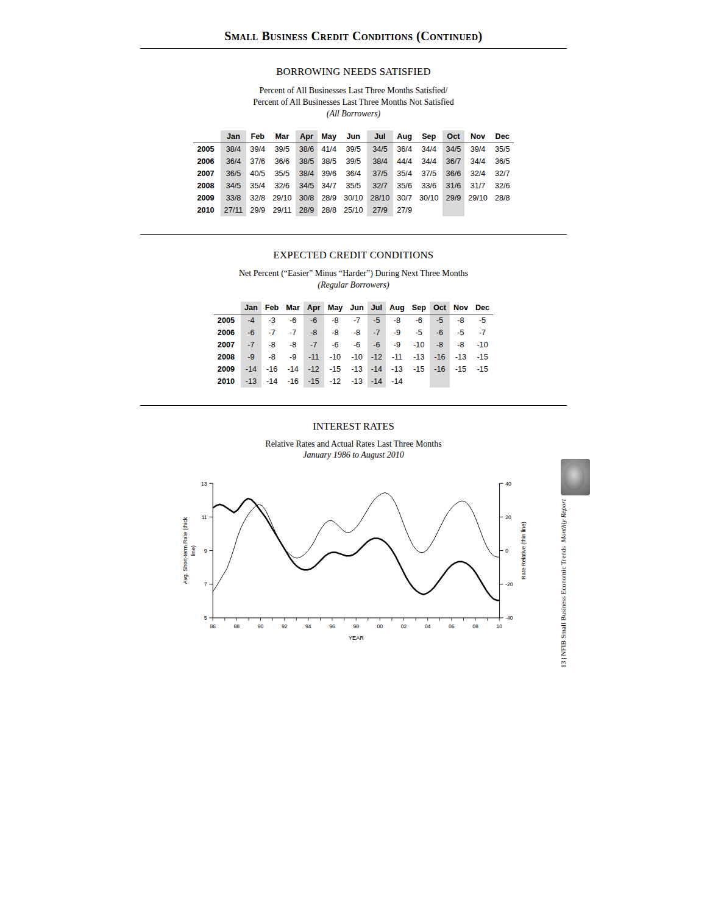Small Business Credit Conditions (Continued)
BORROWING NEEDS SATISFIED
Percent of All Businesses Last Three Months Satisfied/
Percent of All Businesses Last Three Months Not Satisfied
(All Borrowers)
| | Jan | Feb | Mar | Apr | May | Jun | Jul | Aug | Sep | Oct | Nov | Dec |
| --- | --- | --- | --- | --- | --- | --- | --- | --- | --- | --- | --- | --- |
| 2005 | 38/4 | 39/4 | 39/5 | 38/6 | 41/4 | 39/5 | 34/5 | 36/4 | 34/4 | 34/5 | 39/4 | 35/5 |
| 2006 | 36/4 | 37/6 | 36/6 | 38/5 | 38/5 | 39/5 | 38/4 | 44/4 | 34/4 | 36/7 | 34/4 | 36/5 |
| 2007 | 36/5 | 40/5 | 35/5 | 38/4 | 39/6 | 36/4 | 37/5 | 35/4 | 37/5 | 36/6 | 32/4 | 32/7 |
| 2008 | 34/5 | 35/4 | 32/6 | 34/5 | 34/7 | 35/5 | 32/7 | 35/6 | 33/6 | 31/6 | 31/7 | 32/6 |
| 2009 | 33/8 | 32/8 | 29/10 | 30/8 | 28/9 | 30/10 | 28/10 | 30/7 | 30/10 | 29/9 | 29/10 | 28/8 |
| 2010 | 27/11 | 29/9 | 29/11 | 28/9 | 28/8 | 25/10 | 27/9 | 27/9 | | | | |
EXPECTED CREDIT CONDITIONS
Net Percent (“Easier” Minus “Harder”) During Next Three Months
(Regular Borrowers)
| | Jan | Feb | Mar | Apr | May | Jun | Jul | Aug | Sep | Oct | Nov | Dec |
| --- | --- | --- | --- | --- | --- | --- | --- | --- | --- | --- | --- | --- |
| 2005 | -4 | -3 | -6 | -6 | -8 | -7 | -5 | -8 | -6 | -5 | -8 | -5 |
| 2006 | -6 | -7 | -7 | -8 | -8 | -8 | -7 | -9 | -5 | -6 | -5 | -7 |
| 2007 | -7 | -8 | -8 | -7 | -6 | -6 | -6 | -9 | -10 | -8 | -8 | -10 |
| 2008 | -9 | -8 | -9 | -11 | -10 | -10 | -12 | -11 | -13 | -16 | -13 | -15 |
| 2009 | -14 | -16 | -14 | -12 | -15 | -13 | -14 | -13 | -15 | -16 | -15 | -15 |
| 2010 | -13 | -14 | -16 | -15 | -12 | -13 | -14 | -14 | | | | |
INTEREST RATES
Relative Rates and Actual Rates Last Three Months
January 1986 to August 2010
5 7 9 11 13 -40 -20 0 20 40 86 88 90 92 94 96 98 00 02 04 06 08 10 YEAR Avg. Short-term Rate (thick line) Rate Relative (thin line)
13 | NFIB Small Business Economic Trends Monthly Report